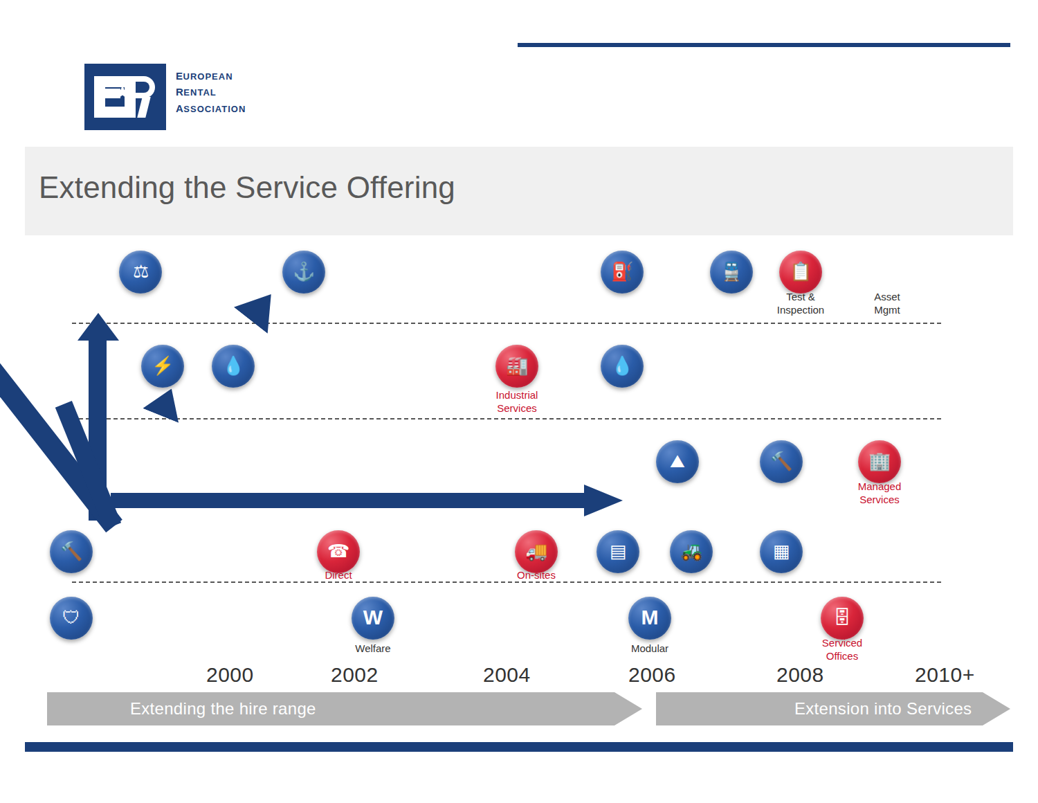EUROPEAN
RENTAL
ASSOCIATION
Extending the Service Offering
⚖
⚓
⛽
🚆
📋
Test &
Inspection
Asset
Mgmt
⚡
💧
🏭
💧
Industrial
Services
⛰
🔨
🏢
Managed
Services
🔨
☎
🚚
▤
🚜
▦
Direct
On-sites
🛡
W
M
🗄
Welfare
Modular
Serviced
Offices
2000
2002
2004
2006
2008
2010+
Extending the hire range
Extension into Services